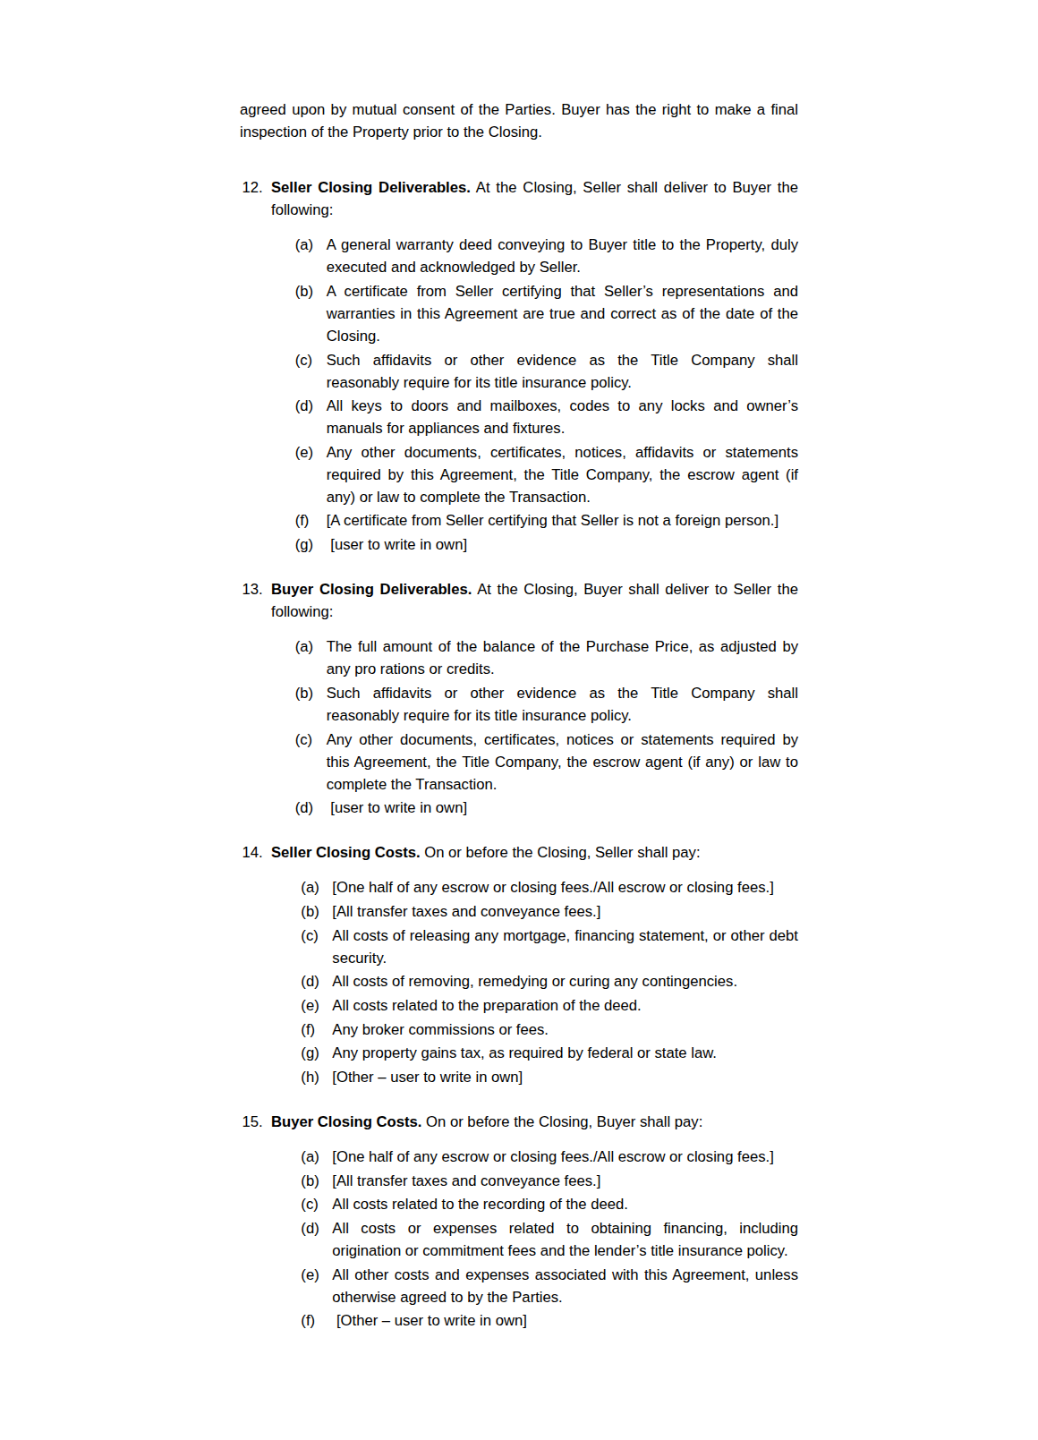agreed upon by mutual consent of the Parties. Buyer has the right to make a final inspection of the Property prior to the Closing.
Seller Closing Deliverables. At the Closing, Seller shall deliver to Buyer the following:
A general warranty deed conveying to Buyer title to the Property, duly executed and acknowledged by Seller.
A certificate from Seller certifying that Seller’s representations and warranties in this Agreement are true and correct as of the date of the Closing.
Such affidavits or other evidence as the Title Company shall reasonably require for its title insurance policy.
All keys to doors and mailboxes, codes to any locks and owner’s manuals for appliances and fixtures.
Any other documents, certificates, notices, affidavits or statements required by this Agreement, the Title Company, the escrow agent (if any) or law to complete the Transaction.
[A certificate from Seller certifying that Seller is not a foreign person.]
[user to write in own]
Buyer Closing Deliverables. At the Closing, Buyer shall deliver to Seller the following:
The full amount of the balance of the Purchase Price, as adjusted by any pro rations or credits.
Such affidavits or other evidence as the Title Company shall reasonably require for its title insurance policy.
Any other documents, certificates, notices or statements required by this Agreement, the Title Company, the escrow agent (if any) or law to complete the Transaction.
[user to write in own]
Seller Closing Costs. On or before the Closing, Seller shall pay:
[One half of any escrow or closing fees./All escrow or closing fees.]
[All transfer taxes and conveyance fees.]
All costs of releasing any mortgage, financing statement, or other debt security.
All costs of removing, remedying or curing any contingencies.
All costs related to the preparation of the deed.
Any broker commissions or fees.
Any property gains tax, as required by federal or state law.
[Other – user to write in own]
Buyer Closing Costs. On or before the Closing, Buyer shall pay:
[One half of any escrow or closing fees./All escrow or closing fees.]
[All transfer taxes and conveyance fees.]
All costs related to the recording of the deed.
All costs or expenses related to obtaining financing, including origination or commitment fees and the lender’s title insurance policy.
All other costs and expenses associated with this Agreement, unless otherwise agreed to by the Parties.
[Other – user to write in own]